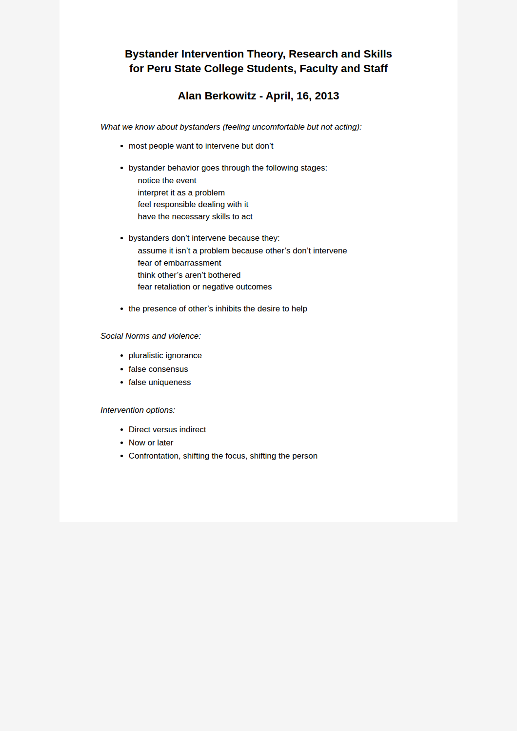Bystander Intervention Theory, Research and Skills
for Peru State College Students, Faculty and Staff Alan Berkowitz - April, 16, 2013
What we know about bystanders (feeling uncomfortable but not acting):
most people want to intervene but don’t
bystander behavior goes through the following stages: notice the event interpret it as a problem feel responsible dealing with it have the necessary skills to act
bystanders don’t intervene because they: assume it isn’t a problem because other’s don’t intervene fear of embarrassment think other’s aren’t bothered fear retaliation or negative outcomes
the presence of other’s inhibits the desire to help
Social Norms and violence:
pluralistic ignorance
false consensus
false uniqueness
Intervention options:
Direct versus indirect
Now or later
Confrontation, shifting the focus, shifting the person